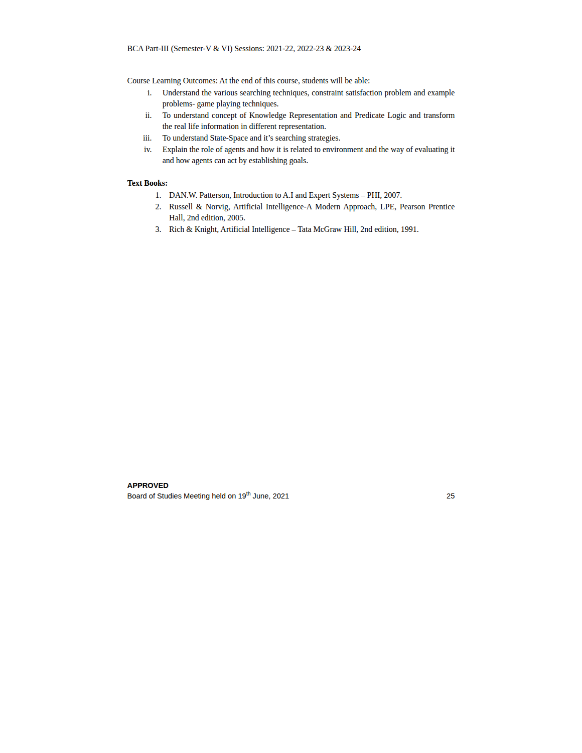BCA Part-III (Semester-V & VI) Sessions: 2021-22, 2022-23 & 2023-24
Course Learning Outcomes: At the end of this course, students will be able:
Understand the various searching techniques, constraint satisfaction problem and example problems- game playing techniques.
To understand concept of Knowledge Representation and Predicate Logic and transform the real life information in different representation.
To understand State-Space and it’s searching strategies.
Explain the role of agents and how it is related to environment and the way of evaluating it and how agents can act by establishing goals.
Text Books:
DAN.W. Patterson, Introduction to A.I and Expert Systems – PHI, 2007.
Russell & Norvig, Artificial Intelligence-A Modern Approach, LPE, Pearson Prentice Hall, 2nd edition, 2005.
Rich & Knight, Artificial Intelligence – Tata McGraw Hill, 2nd edition, 1991.
APPROVED
Board of Studies Meeting held on 19th June, 2021 25